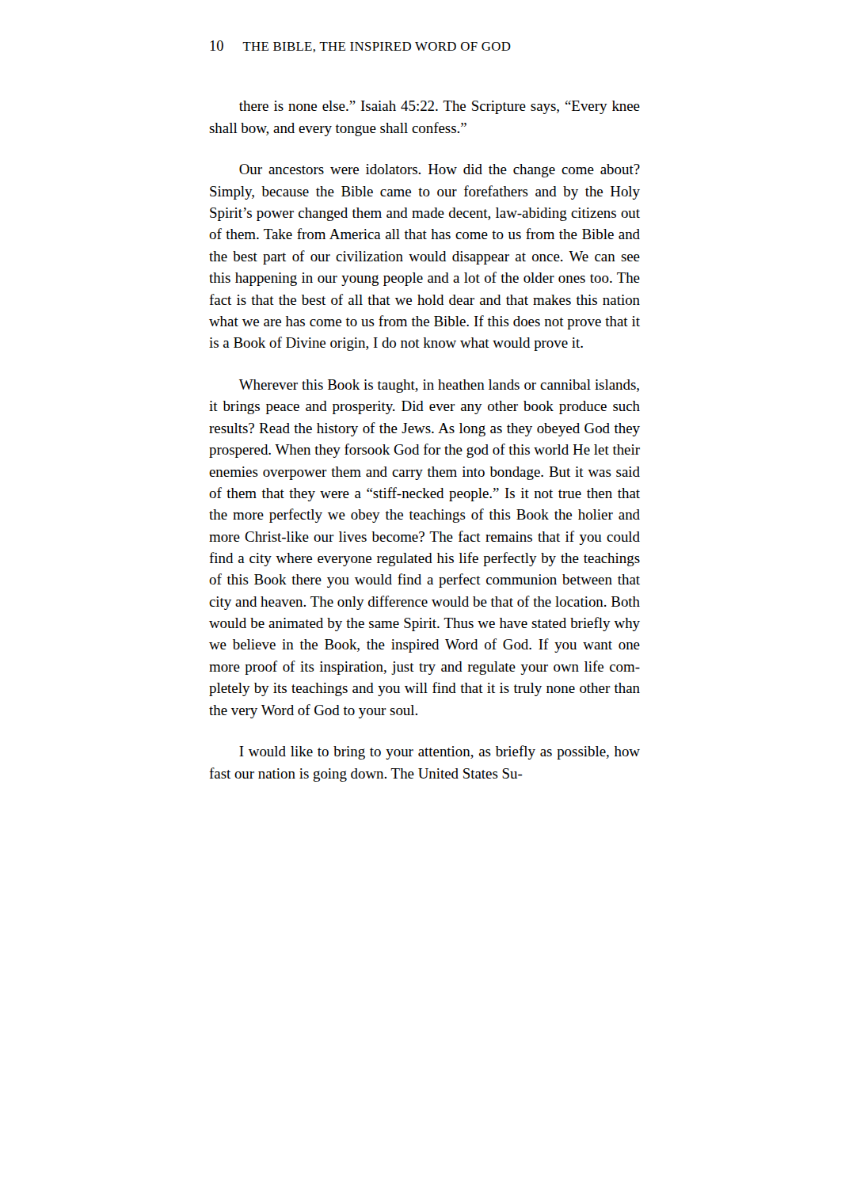10 THE BIBLE, THE INSPIRED WORD OF GOD
there is none else.” Isaiah 45:22. The Scripture says, “Every knee shall bow, and every tongue shall confess.”
Our ancestors were idolators. How did the change come about? Simply, because the Bible came to our forefathers and by the Holy Spirit’s power changed them and made decent, law-abiding citizens out of them. Take from America all that has come to us from the Bible and the best part of our civilization would disappear at once. We can see this happening in our young people and a lot of the older ones too. The fact is that the best of all that we hold dear and that makes this nation what we are has come to us from the Bible. If this does not prove that it is a Book of Divine origin, I do not know what would prove it.
Wherever this Book is taught, in heathen lands or cannibal islands, it brings peace and prosperity. Did ever any other book produce such results? Read the history of the Jews. As long as they obeyed God they prospered. When they forsook God for the god of this world He let their enemies overpower them and carry them into bondage. But it was said of them that they were a “stiff-necked people.” Is it not true then that the more perfectly we obey the teachings of this Book the holier and more Christ-like our lives become? The fact remains that if you could find a city where everyone regulated his life perfectly by the teachings of this Book there you would find a perfect communion between that city and heaven. The only difference would be that of the location. Both would be animated by the same Spirit. Thus we have stated briefly why we believe in the Book, the inspired Word of God. If you want one more proof of its inspiration, just try and regulate your own life completely by its teachings and you will find that it is truly none other than the very Word of God to your soul.
I would like to bring to your attention, as briefly as possible, how fast our nation is going down. The United States Su-